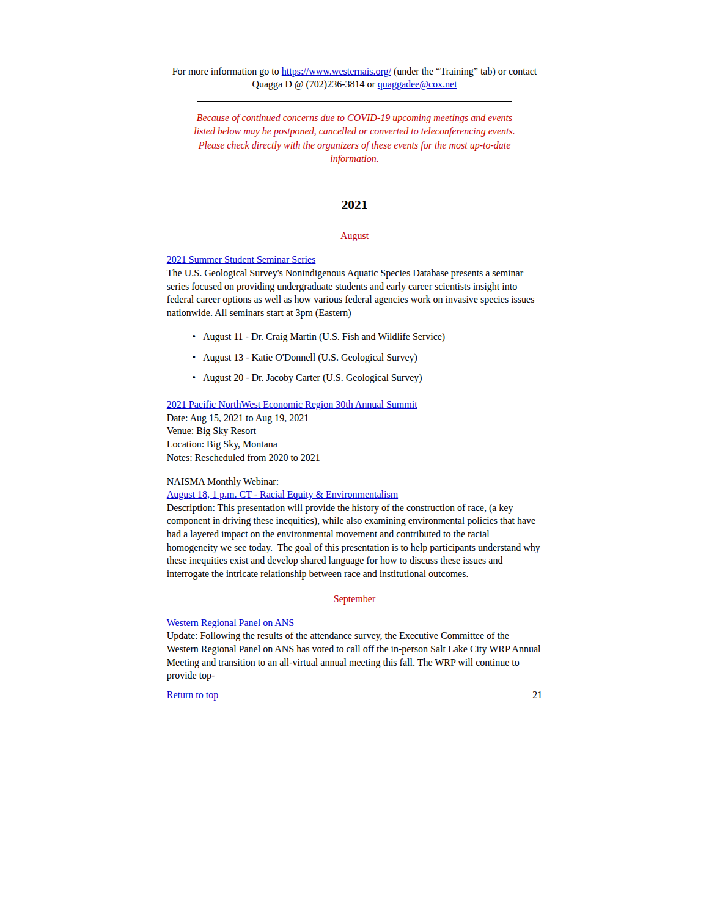For more information go to https://www.westernais.org/ (under the “Training” tab) or contact Quagga D @ (702)236-3814 or quaggadee@cox.net
Because of continued concerns due to COVID-19 upcoming meetings and events listed below may be postponed, cancelled or converted to teleconferencing events. Please check directly with the organizers of these events for the most up-to-date information.
2021
August
2021 Summer Student Seminar Series
The U.S. Geological Survey's Nonindigenous Aquatic Species Database presents a seminar series focused on providing undergraduate students and early career scientists insight into federal career options as well as how various federal agencies work on invasive species issues nationwide. All seminars start at 3pm (Eastern)
August 11 - Dr. Craig Martin (U.S. Fish and Wildlife Service)
August 13 - Katie O'Donnell (U.S. Geological Survey)
August 20 - Dr. Jacoby Carter (U.S. Geological Survey)
2021 Pacific NorthWest Economic Region 30th Annual Summit
Date: Aug 15, 2021 to Aug 19, 2021
Venue: Big Sky Resort
Location: Big Sky, Montana
Notes: Rescheduled from 2020 to 2021
NAISMA Monthly Webinar:
August 18, 1 p.m. CT - Racial Equity & Environmentalism
Description: This presentation will provide the history of the construction of race, (a key component in driving these inequities), while also examining environmental policies that have had a layered impact on the environmental movement and contributed to the racial homogeneity we see today. The goal of this presentation is to help participants understand why these inequities exist and develop shared language for how to discuss these issues and interrogate the intricate relationship between race and institutional outcomes.
September
Western Regional Panel on ANS
Update: Following the results of the attendance survey, the Executive Committee of the Western Regional Panel on ANS has voted to call off the in-person Salt Lake City WRP Annual Meeting and transition to an all-virtual annual meeting this fall. The WRP will continue to provide top-
Return to top 21